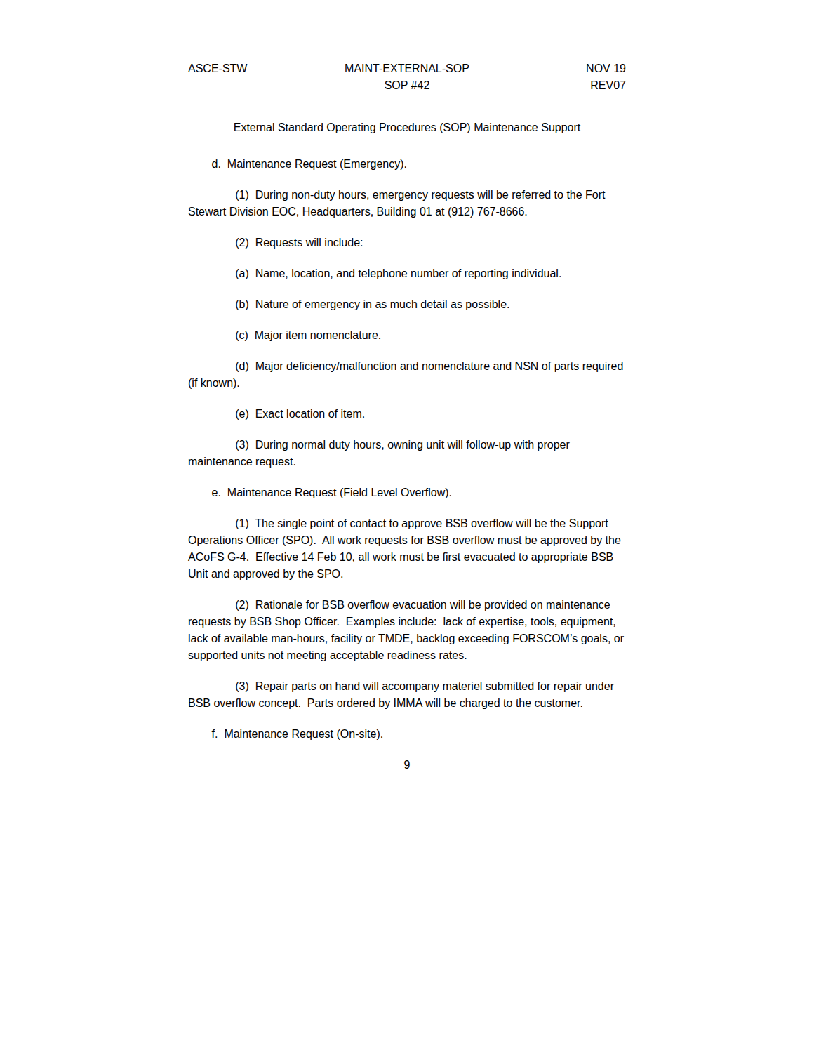| ASCE-STW | MAINT-EXTERNAL-SOP SOP #42 | NOV 19 REV07 |
External Standard Operating Procedures (SOP) Maintenance Support
d. Maintenance Request (Emergency).
(1) During non-duty hours, emergency requests will be referred to the Fort Stewart Division EOC, Headquarters, Building 01 at (912) 767-8666.
(2) Requests will include:
(a) Name, location, and telephone number of reporting individual.
(b) Nature of emergency in as much detail as possible.
(c) Major item nomenclature.
(d) Major deficiency/malfunction and nomenclature and NSN of parts required (if known).
(e) Exact location of item.
(3) During normal duty hours, owning unit will follow-up with proper maintenance request.
e. Maintenance Request (Field Level Overflow).
(1) The single point of contact to approve BSB overflow will be the Support Operations Officer (SPO). All work requests for BSB overflow must be approved by the ACoFS G-4. Effective 14 Feb 10, all work must be first evacuated to appropriate BSB Unit and approved by the SPO.
(2) Rationale for BSB overflow evacuation will be provided on maintenance requests by BSB Shop Officer. Examples include: lack of expertise, tools, equipment, lack of available man-hours, facility or TMDE, backlog exceeding FORSCOM’s goals, or supported units not meeting acceptable readiness rates.
(3) Repair parts on hand will accompany materiel submitted for repair under BSB overflow concept. Parts ordered by IMMA will be charged to the customer.
f. Maintenance Request (On-site).
9